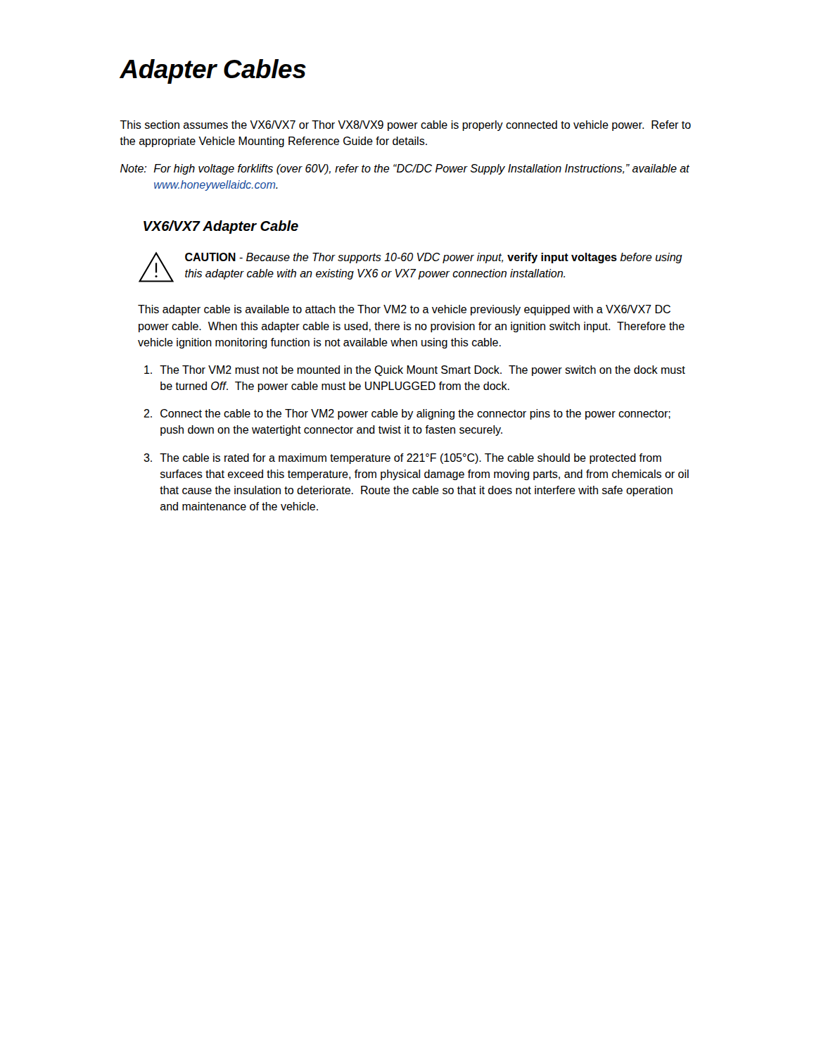Adapter Cables
This section assumes the VX6/VX7 or Thor VX8/VX9 power cable is properly connected to vehicle power. Refer to the appropriate Vehicle Mounting Reference Guide for details.
Note:
For high voltage forklifts (over 60V), refer to the “DC/DC Power Supply Installation Instructions,” available at www.honeywellaidc.com.
VX6/VX7 Adapter Cable
CAUTION - Because the Thor supports 10-60 VDC power input, verify input voltages before using this adapter cable with an existing VX6 or VX7 power connection installation.
This adapter cable is available to attach the Thor VM2 to a vehicle previously equipped with a VX6/VX7 DC power cable. When this adapter cable is used, there is no provision for an ignition switch input. Therefore the vehicle ignition monitoring function is not available when using this cable.
The Thor VM2 must not be mounted in the Quick Mount Smart Dock. The power switch on the dock must be turned Off. The power cable must be UNPLUGGED from the dock.
Connect the cable to the Thor VM2 power cable by aligning the connector pins to the power connector; push down on the watertight connector and twist it to fasten securely.
The cable is rated for a maximum temperature of 221°F (105°C). The cable should be protected from surfaces that exceed this temperature, from physical damage from moving parts, and from chemicals or oil that cause the insulation to deteriorate. Route the cable so that it does not interfere with safe operation and maintenance of the vehicle.